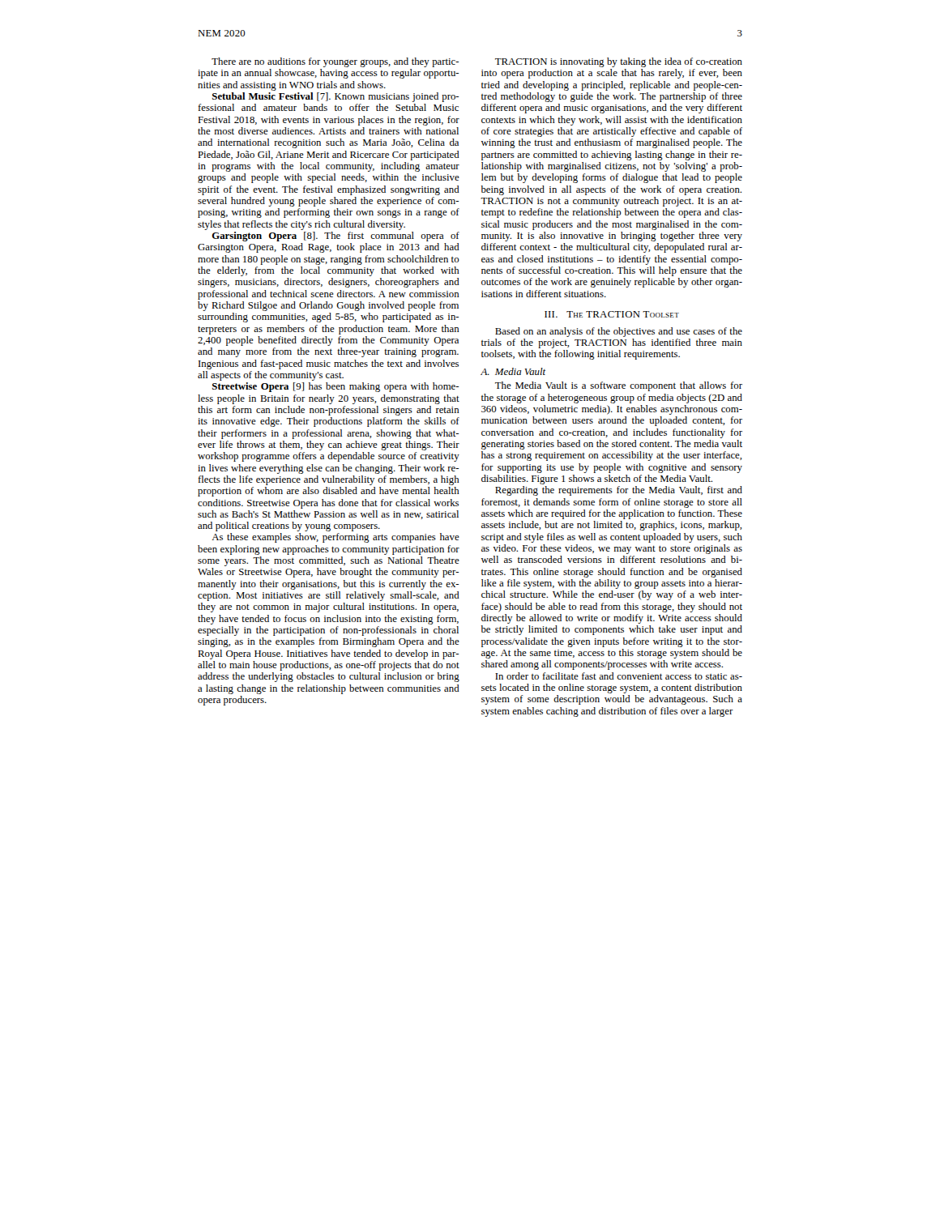NEM 2020
3
There are no auditions for younger groups, and they participate in an annual showcase, having access to regular opportunities and assisting in WNO trials and shows.
Setubal Music Festival [7]. Known musicians joined professional and amateur bands to offer the Setubal Music Festival 2018, with events in various places in the region, for the most diverse audiences. Artists and trainers with national and international recognition such as Maria João, Celina da Piedade, João Gil, Ariane Merit and Ricercare Cor participated in programs with the local community, including amateur groups and people with special needs, within the inclusive spirit of the event. The festival emphasized songwriting and several hundred young people shared the experience of composing, writing and performing their own songs in a range of styles that reflects the city's rich cultural diversity.
Garsington Opera [8]. The first communal opera of Garsington Opera, Road Rage, took place in 2013 and had more than 180 people on stage, ranging from schoolchildren to the elderly, from the local community that worked with singers, musicians, directors, designers, choreographers and professional and technical scene directors. A new commission by Richard Stilgoe and Orlando Gough involved people from surrounding communities, aged 5-85, who participated as interpreters or as members of the production team. More than 2,400 people benefited directly from the Community Opera and many more from the next three-year training program. Ingenious and fast-paced music matches the text and involves all aspects of the community's cast.
Streetwise Opera [9] has been making opera with homeless people in Britain for nearly 20 years, demonstrating that this art form can include non-professional singers and retain its innovative edge. Their productions platform the skills of their performers in a professional arena, showing that whatever life throws at them, they can achieve great things. Their workshop programme offers a dependable source of creativity in lives where everything else can be changing. Their work reflects the life experience and vulnerability of members, a high proportion of whom are also disabled and have mental health conditions. Streetwise Opera has done that for classical works such as Bach's St Matthew Passion as well as in new, satirical and political creations by young composers.
As these examples show, performing arts companies have been exploring new approaches to community participation for some years. The most committed, such as National Theatre Wales or Streetwise Opera, have brought the community permanently into their organisations, but this is currently the exception. Most initiatives are still relatively small-scale, and they are not common in major cultural institutions. In opera, they have tended to focus on inclusion into the existing form, especially in the participation of non-professionals in choral singing, as in the examples from Birmingham Opera and the Royal Opera House. Initiatives have tended to develop in parallel to main house productions, as one-off projects that do not address the underlying obstacles to cultural inclusion or bring a lasting change in the relationship between communities and opera producers.
TRACTION is innovating by taking the idea of co-creation into opera production at a scale that has rarely, if ever, been tried and developing a principled, replicable and people-centred methodology to guide the work. The partnership of three different opera and music organisations, and the very different contexts in which they work, will assist with the identification of core strategies that are artistically effective and capable of winning the trust and enthusiasm of marginalised people. The partners are committed to achieving lasting change in their relationship with marginalised citizens, not by 'solving' a problem but by developing forms of dialogue that lead to people being involved in all aspects of the work of opera creation. TRACTION is not a community outreach project. It is an attempt to redefine the relationship between the opera and classical music producers and the most marginalised in the community. It is also innovative in bringing together three very different context - the multicultural city, depopulated rural areas and closed institutions – to identify the essential components of successful co-creation. This will help ensure that the outcomes of the work are genuinely replicable by other organisations in different situations.
III. The TRACTION Toolset
Based on an analysis of the objectives and use cases of the trials of the project, TRACTION has identified three main toolsets, with the following initial requirements.
A. Media Vault
The Media Vault is a software component that allows for the storage of a heterogeneous group of media objects (2D and 360 videos, volumetric media). It enables asynchronous communication between users around the uploaded content, for conversation and co-creation, and includes functionality for generating stories based on the stored content. The media vault has a strong requirement on accessibility at the user interface, for supporting its use by people with cognitive and sensory disabilities. Figure 1 shows a sketch of the Media Vault.
Regarding the requirements for the Media Vault, first and foremost, it demands some form of online storage to store all assets which are required for the application to function. These assets include, but are not limited to, graphics, icons, markup, script and style files as well as content uploaded by users, such as video. For these videos, we may want to store originals as well as transcoded versions in different resolutions and bitrates. This online storage should function and be organised like a file system, with the ability to group assets into a hierarchical structure. While the end-user (by way of a web interface) should be able to read from this storage, they should not directly be allowed to write or modify it. Write access should be strictly limited to components which take user input and process/validate the given inputs before writing it to the storage. At the same time, access to this storage system should be shared among all components/processes with write access.
In order to facilitate fast and convenient access to static assets located in the online storage system, a content distribution system of some description would be advantageous. Such a system enables caching and distribution of files over a larger